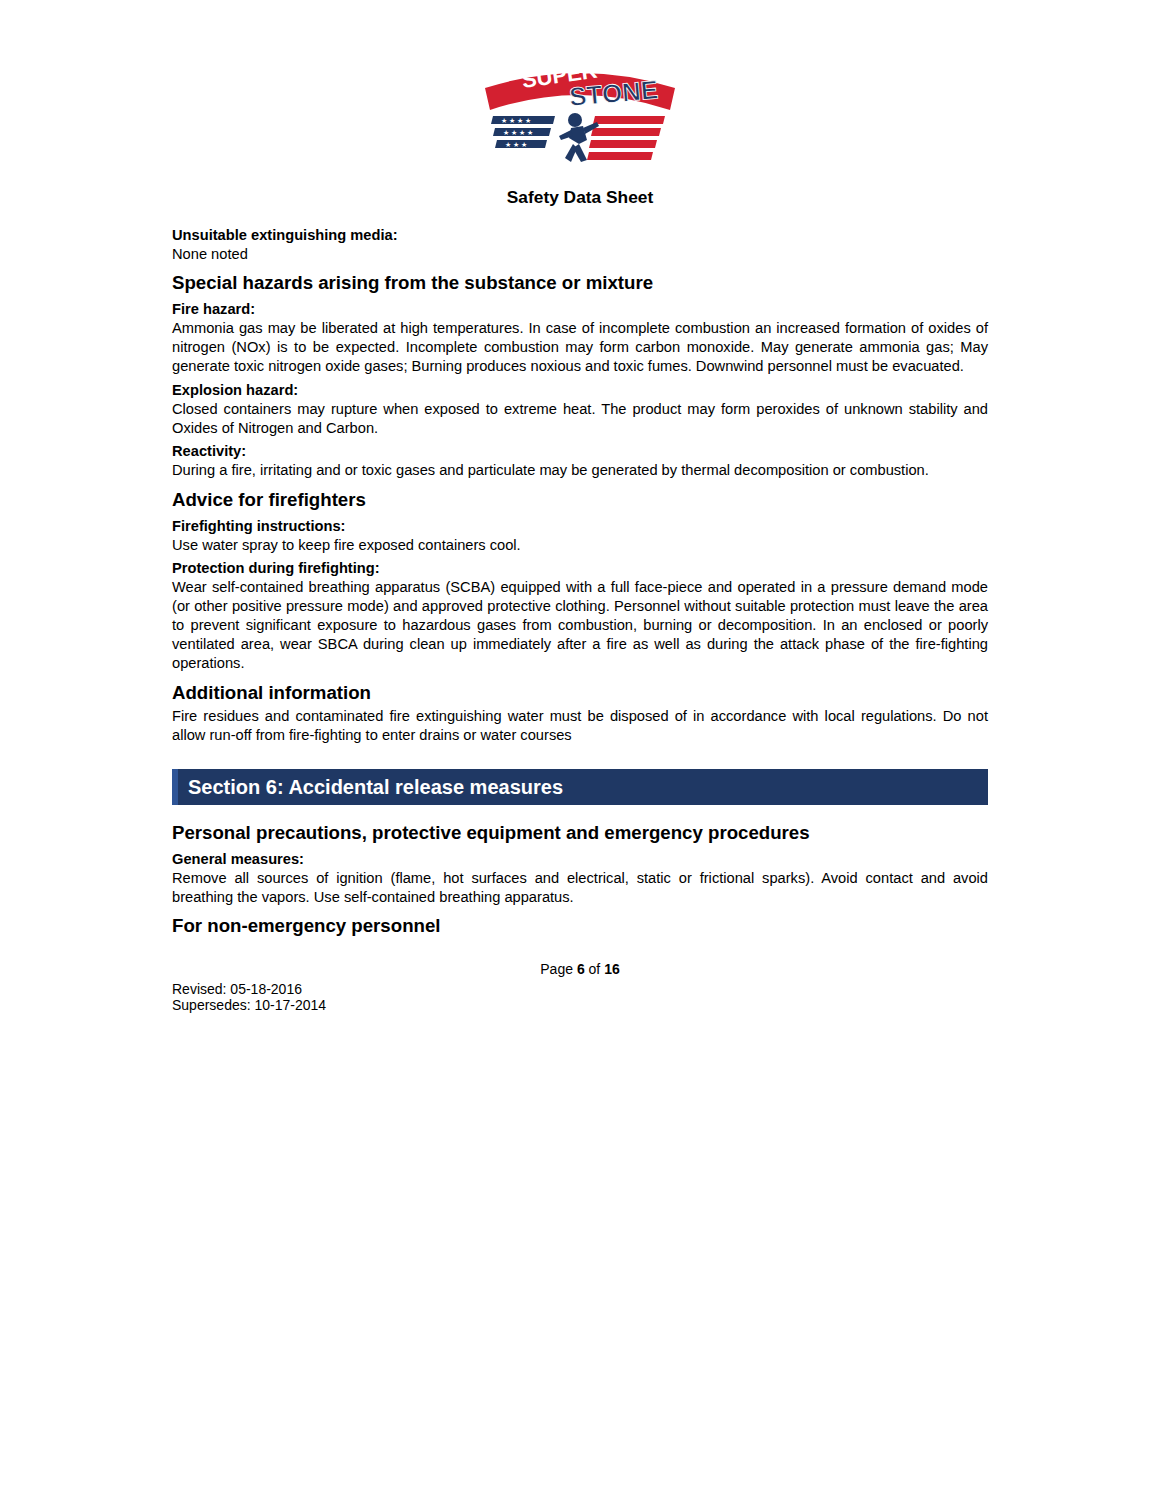SUPER STONE ★ ★ ★ ★ ★ ★ ★ ★ ★ ★ ★
Safety Data Sheet
Unsuitable extinguishing media:
None noted
Special hazards arising from the substance or mixture
Fire hazard:
Ammonia gas may be liberated at high temperatures. In case of incomplete combustion an increased formation of oxides of nitrogen (NOx) is to be expected. Incomplete combustion may form carbon monoxide. May generate ammonia gas; May generate toxic nitrogen oxide gases; Burning produces noxious and toxic fumes. Downwind personnel must be evacuated.
Explosion hazard:
Closed containers may rupture when exposed to extreme heat. The product may form peroxides of unknown stability and Oxides of Nitrogen and Carbon.
Reactivity:
During a fire, irritating and or toxic gases and particulate may be generated by thermal decomposition or combustion.
Advice for firefighters
Firefighting instructions:
Use water spray to keep fire exposed containers cool.
Protection during firefighting:
Wear self-contained breathing apparatus (SCBA) equipped with a full face-piece and operated in a pressure demand mode (or other positive pressure mode) and approved protective clothing. Personnel without suitable protection must leave the area to prevent significant exposure to hazardous gases from combustion, burning or decomposition. In an enclosed or poorly ventilated area, wear SBCA during clean up immediately after a fire as well as during the attack phase of the fire-fighting operations.
Additional information
Fire residues and contaminated fire extinguishing water must be disposed of in accordance with local regulations. Do not allow run-off from fire-fighting to enter drains or water courses
Section 6: Accidental release measures
Personal precautions, protective equipment and emergency procedures
General measures:
Remove all sources of ignition (flame, hot surfaces and electrical, static or frictional sparks). Avoid contact and avoid breathing the vapors. Use self-contained breathing apparatus.
For non-emergency personnel
Page 6 of 16
Revised: 05-18-2016
Supersedes: 10-17-2014